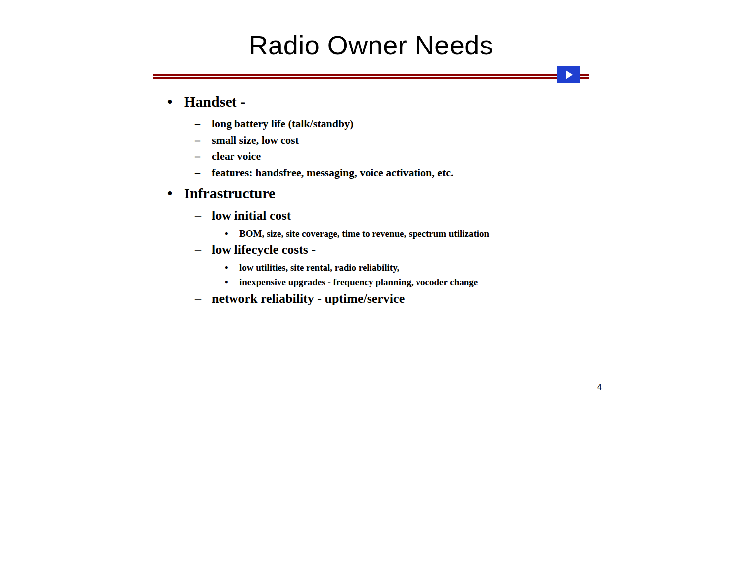Radio Owner Needs
•Handset -
–long battery life (talk/standby)
–small size, low cost
–clear voice
–features: handsfree, messaging, voice activation, etc.
•Infrastructure
–low initial cost
•BOM, size, site coverage, time to revenue, spectrum utilization
–low lifecycle costs -
•low utilities, site rental, radio reliability,
•inexpensive upgrades - frequency planning, vocoder change
–network reliability - uptime/service
4